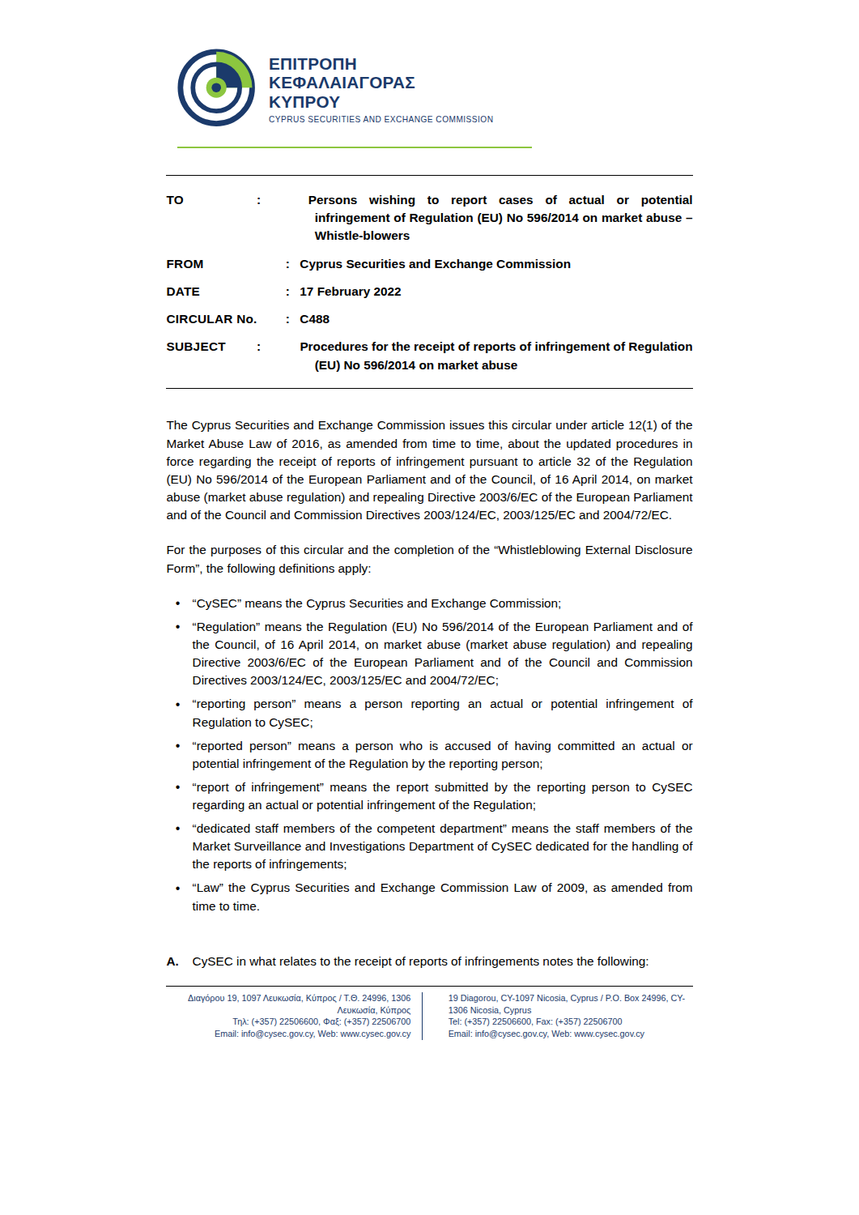ΕΠΙΤΡΟΠΗ
ΚΕΦΑΛΑΙΑΓΟΡΑΣ
ΚΥΠΡΟΥ
CYPRUS SECURITIES AND EXCHANGE COMMISSION
| TO | : Persons wishing to report cases of actual or potential infringement of Regulation (EU) No 596/2014 on market abuse – Whistle-blowers |
| FROM | : Cyprus Securities and Exchange Commission |
| DATE | : 17 February 2022 |
| CIRCULAR No. | : C488 |
| SUBJECT | : Procedures for the receipt of reports of infringement of Regulation (EU) No 596/2014 on market abuse |
The Cyprus Securities and Exchange Commission issues this circular under article 12(1) of the Market Abuse Law of 2016, as amended from time to time, about the updated procedures in force regarding the receipt of reports of infringement pursuant to article 32 of the Regulation (EU) No 596/2014 of the European Parliament and of the Council, of 16 April 2014, on market abuse (market abuse regulation) and repealing Directive 2003/6/EC of the European Parliament and of the Council and Commission Directives 2003/124/EC, 2003/125/EC and 2004/72/EC.
For the purposes of this circular and the completion of the “Whistleblowing External Disclosure Form”, the following definitions apply:
“CySEC” means the Cyprus Securities and Exchange Commission;
“Regulation” means the Regulation (EU) No 596/2014 of the European Parliament and of the Council, of 16 April 2014, on market abuse (market abuse regulation) and repealing Directive 2003/6/EC of the European Parliament and of the Council and Commission Directives 2003/124/EC, 2003/125/EC and 2004/72/EC;
“reporting person” means a person reporting an actual or potential infringement of Regulation to CySEC;
“reported person” means a person who is accused of having committed an actual or potential infringement of the Regulation by the reporting person;
“report of infringement” means the report submitted by the reporting person to CySEC regarding an actual or potential infringement of the Regulation;
“dedicated staff members of the competent department” means the staff members of the Market Surveillance and Investigations Department of CySEC dedicated for the handling of the reports of infringements;
“Law” the Cyprus Securities and Exchange Commission Law of 2009, as amended from time to time.
A. CySEC in what relates to the receipt of reports of infringements notes the following:
Διαγόρου 19, 1097 Λευκωσία, Κύπρος / Τ.Θ. 24996, 1306 Λευκωσία, Κύπρος
Τηλ: (+357) 22506600, Φαξ: (+357) 22506700
Email: info@cysec.gov.cy, Web: www.cysec.gov.cy
19 Diagorou, CY-1097 Nicosia, Cyprus / P.O. Box 24996, CY-1306 Nicosia, Cyprus
Tel: (+357) 22506600, Fax: (+357) 22506700
Email: info@cysec.gov.cy, Web: www.cysec.gov.cy